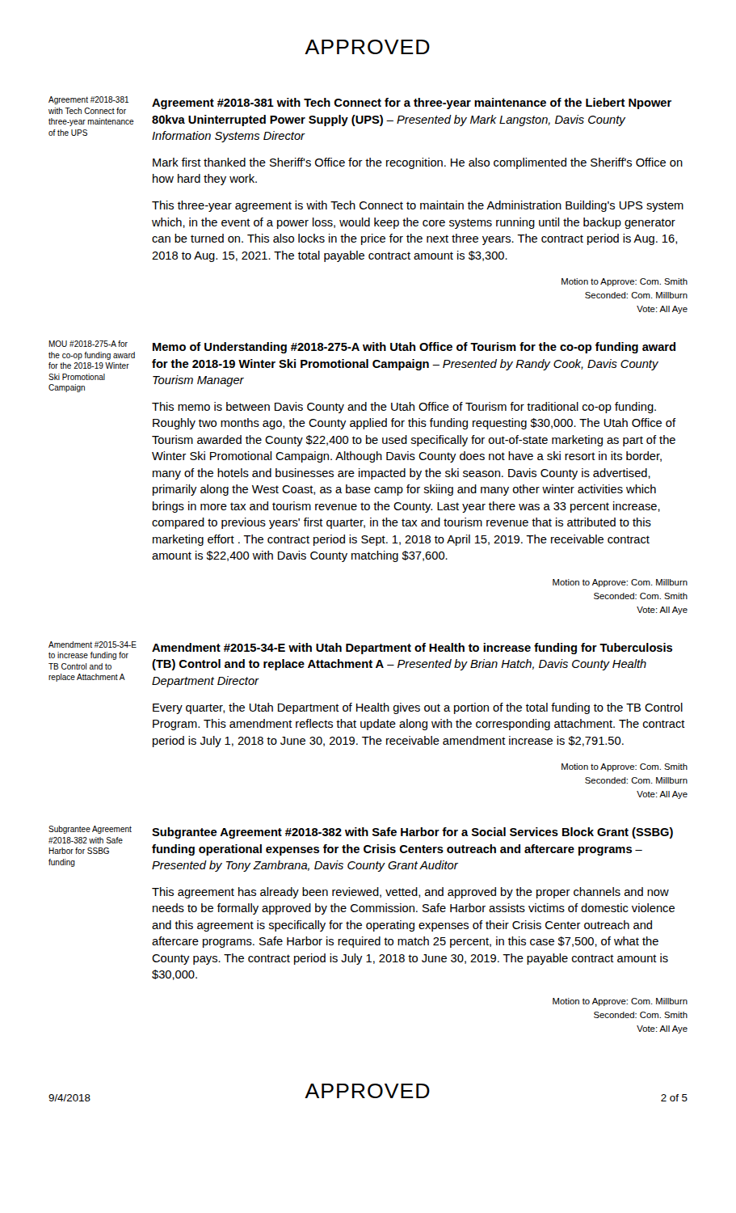APPROVED
Agreement #2018-381 with Tech Connect for three-year maintenance of the UPS
Agreement #2018-381 with Tech Connect for a three-year maintenance of the Liebert Npower 80kva Uninterrupted Power Supply (UPS) – Presented by Mark Langston, Davis County Information Systems Director
Mark first thanked the Sheriff's Office for the recognition. He also complimented the Sheriff's Office on how hard they work.
This three-year agreement is with Tech Connect to maintain the Administration Building's UPS system which, in the event of a power loss, would keep the core systems running until the backup generator can be turned on. This also locks in the price for the next three years. The contract period is Aug. 16, 2018 to Aug. 15, 2021. The total payable contract amount is $3,300.
Motion to Approve: Com. Smith
Seconded: Com. Millburn
Vote: All Aye
MOU #2018-275-A for the co-op funding award for the 2018-19 Winter Ski Promotional Campaign
Memo of Understanding #2018-275-A with Utah Office of Tourism for the co-op funding award for the 2018-19 Winter Ski Promotional Campaign – Presented by Randy Cook, Davis County Tourism Manager
This memo is between Davis County and the Utah Office of Tourism for traditional co-op funding. Roughly two months ago, the County applied for this funding requesting $30,000. The Utah Office of Tourism awarded the County $22,400 to be used specifically for out-of-state marketing as part of the Winter Ski Promotional Campaign. Although Davis County does not have a ski resort in its border, many of the hotels and businesses are impacted by the ski season. Davis County is advertised, primarily along the West Coast, as a base camp for skiing and many other winter activities which brings in more tax and tourism revenue to the County. Last year there was a 33 percent increase, compared to previous years' first quarter, in the tax and tourism revenue that is attributed to this marketing effort . The contract period is Sept. 1, 2018 to April 15, 2019. The receivable contract amount is $22,400 with Davis County matching $37,600.
Motion to Approve: Com. Millburn
Seconded: Com. Smith
Vote: All Aye
Amendment #2015-34-E to increase funding for TB Control and to replace Attachment A
Amendment #2015-34-E with Utah Department of Health to increase funding for Tuberculosis (TB) Control and to replace Attachment A – Presented by Brian Hatch, Davis County Health Department Director
Every quarter, the Utah Department of Health gives out a portion of the total funding to the TB Control Program. This amendment reflects that update along with the corresponding attachment. The contract period is July 1, 2018 to June 30, 2019. The receivable amendment increase is $2,791.50.
Motion to Approve: Com. Smith
Seconded: Com. Millburn
Vote: All Aye
Subgrantee Agreement #2018-382 with Safe Harbor for SSBG funding
Subgrantee Agreement #2018-382 with Safe Harbor for a Social Services Block Grant (SSBG) funding operational expenses for the Crisis Centers outreach and aftercare programs – Presented by Tony Zambrana, Davis County Grant Auditor
This agreement has already been reviewed, vetted, and approved by the proper channels and now needs to be formally approved by the Commission. Safe Harbor assists victims of domestic violence and this agreement is specifically for the operating expenses of their Crisis Center outreach and aftercare programs. Safe Harbor is required to match 25 percent, in this case $7,500, of what the County pays. The contract period is July 1, 2018 to June 30, 2019. The payable contract amount is $30,000.
Motion to Approve: Com. Millburn
Seconded: Com. Smith
Vote: All Aye
9/4/2018
APPROVED
2 of 5